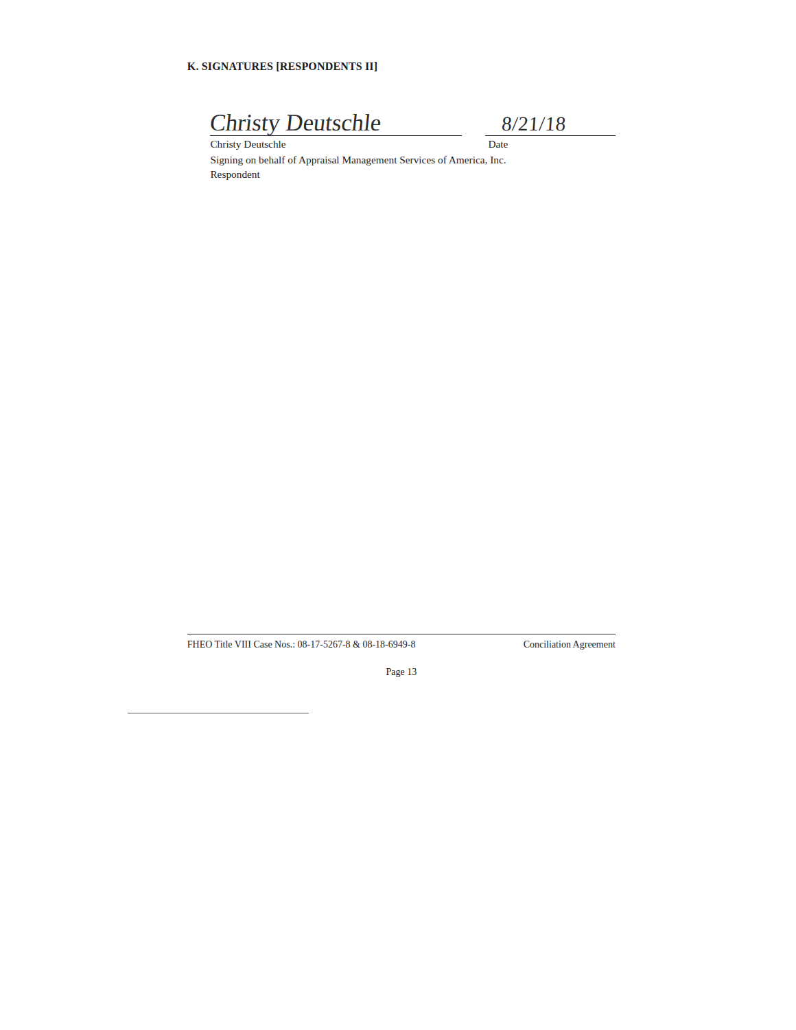K. SIGNATURES [RESPONDENTS II]
Christy Deutschle
Christy Deutschle
8/21/18
Date
Signing on behalf of Appraisal Management Services of America, Inc.
Respondent
FHEO Title VIII Case Nos.: 08-17-5267-8 & 08-18-6949-8
Conciliation Agreement
Page 13